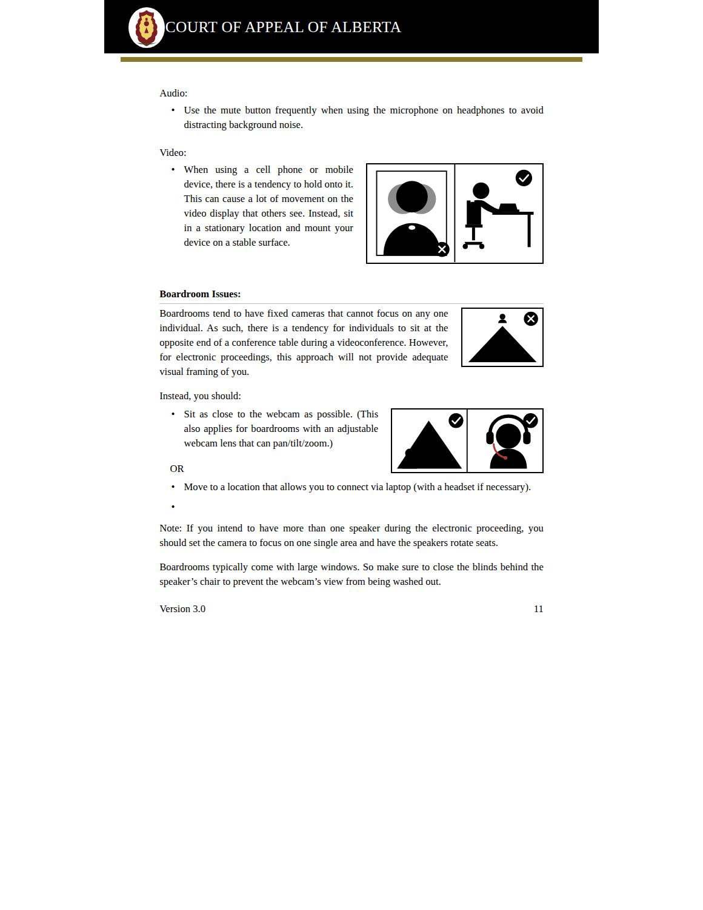COURT OF APPEAL OF ALBERTA
Audio:
Use the mute button frequently when using the microphone on headphones to avoid distracting background noise.
Video:
When using a cell phone or mobile device, there is a tendency to hold onto it. This can cause a lot of movement on the video display that others see. Instead, sit in a stationary location and mount your device on a stable surface.
Boardroom Issues:
Boardrooms tend to have fixed cameras that cannot focus on any one individual. As such, there is a tendency for individuals to sit at the opposite end of a conference table during a videoconference. However, for electronic proceedings, this approach will not provide adequate visual framing of you.
Instead, you should:
Sit as close to the webcam as possible. (This also applies for boardrooms with an adjustable webcam lens that can pan/tilt/zoom.)
OR
Move to a location that allows you to connect via laptop (with a headset if necessary).
Note: If you intend to have more than one speaker during the electronic proceeding, you should set the camera to focus on one single area and have the speakers rotate seats.
Boardrooms typically come with large windows. So make sure to close the blinds behind the speaker’s chair to prevent the webcam’s view from being washed out.
Version 3.0
11